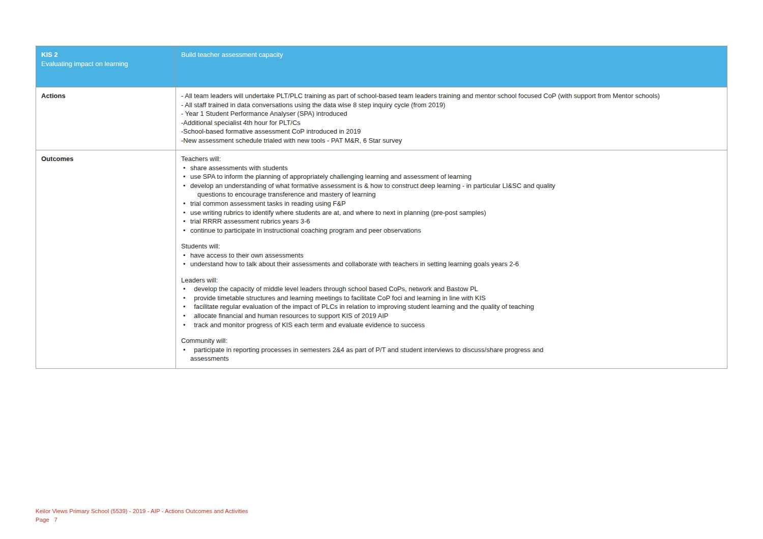| KIS 2 Evaluating impact on learning | Build teacher assessment capacity |
| Actions | - All team leaders will undertake PLT/PLC training as part of school-based team leaders training and mentor school focused CoP (with support from Mentor schools) - All staff trained in data conversations using the data wise 8 step inquiry cycle (from 2019) - Year 1 Student Performance Analyser (SPA) introduced -Additional specialist 4th hour for PLT/Cs -School-based formative assessment CoP introduced in 2019 -New assessment schedule trialed with new tools - PAT M&R, 6 Star survey |
| Outcomes | Teachers will: share assessments with students use SPA to inform the planning of appropriately challenging learning and assessment of learning develop an understanding of what formative assessment is & how to construct deep learning - in particular LI&SC and quality questions to encourage transference and mastery of learning trial common assessment tasks in reading using F&P use writing rubrics to identify where students are at, and where to next in planning (pre-post samples) trial RRRR assessment rubrics years 3-6 continue to participate in instructional coaching program and peer observations Students will: have access to their own assessments understand how to talk about their assessments and collaborate with teachers in setting learning goals years 2-6 Leaders will: develop the capacity of middle level leaders through school based CoPs, network and Bastow PL provide timetable structures and learning meetings to facilitate CoP foci and learning in line with KIS facilitate regular evaluation of the impact of PLCs in relation to improving student learning and the quality of teaching allocate financial and human resources to support KIS of 2019 AIP track and monitor progress of KIS each term and evaluate evidence to success Community will: participate in reporting processes in semesters 2&4 as part of P/T and student interviews to discuss/share progress and assessments |
Keilor Views Primary School (5539) - 2019 - AIP - Actions Outcomes and Activities Page 7